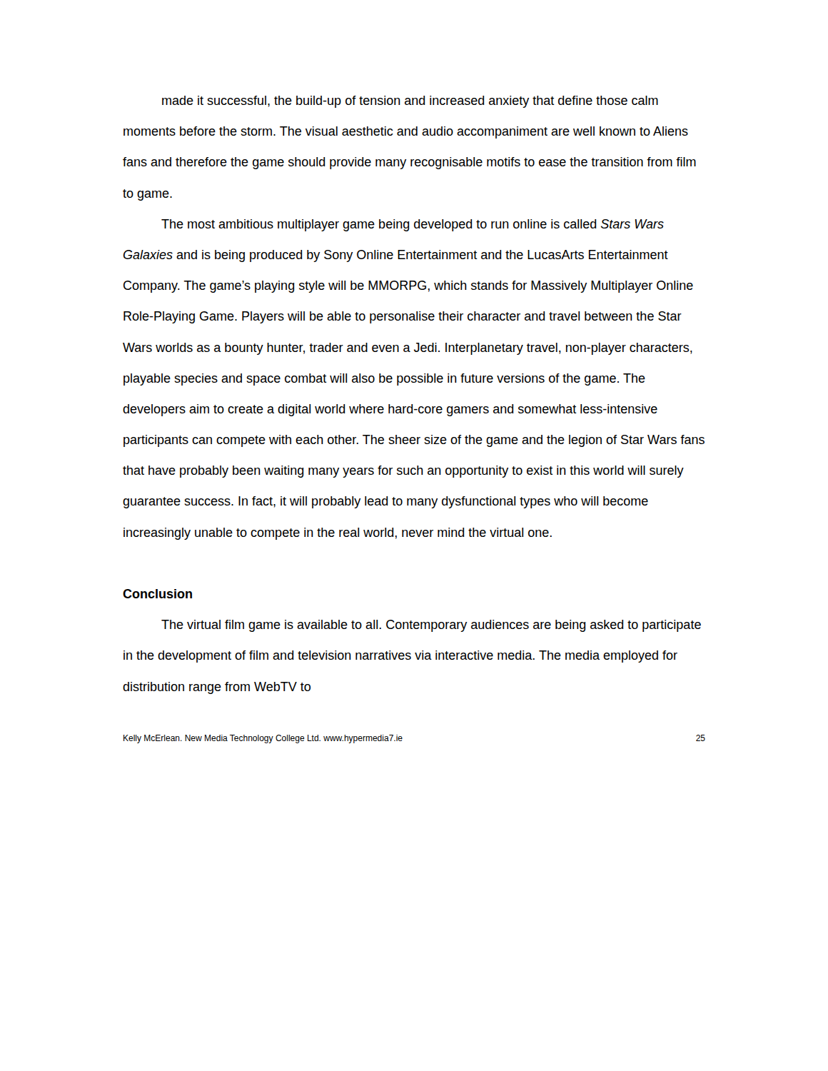made it successful, the build-up of tension and increased anxiety that define those calm moments before the storm. The visual aesthetic and audio accompaniment are well known to Aliens fans and therefore the game should provide many recognisable motifs to ease the transition from film to game.
The most ambitious multiplayer game being developed to run online is called Stars Wars Galaxies and is being produced by Sony Online Entertainment and the LucasArts Entertainment Company. The game’s playing style will be MMORPG, which stands for Massively Multiplayer Online Role-Playing Game. Players will be able to personalise their character and travel between the Star Wars worlds as a bounty hunter, trader and even a Jedi. Interplanetary travel, non-player characters, playable species and space combat will also be possible in future versions of the game. The developers aim to create a digital world where hard-core gamers and somewhat less-intensive participants can compete with each other. The sheer size of the game and the legion of Star Wars fans that have probably been waiting many years for such an opportunity to exist in this world will surely guarantee success. In fact, it will probably lead to many dysfunctional types who will become increasingly unable to compete in the real world, never mind the virtual one.
Conclusion
The virtual film game is available to all. Contemporary audiences are being asked to participate in the development of film and television narratives via interactive media. The media employed for distribution range from WebTV to
Kelly McErlean. New Media Technology College Ltd. www.hypermedia7.ie 25